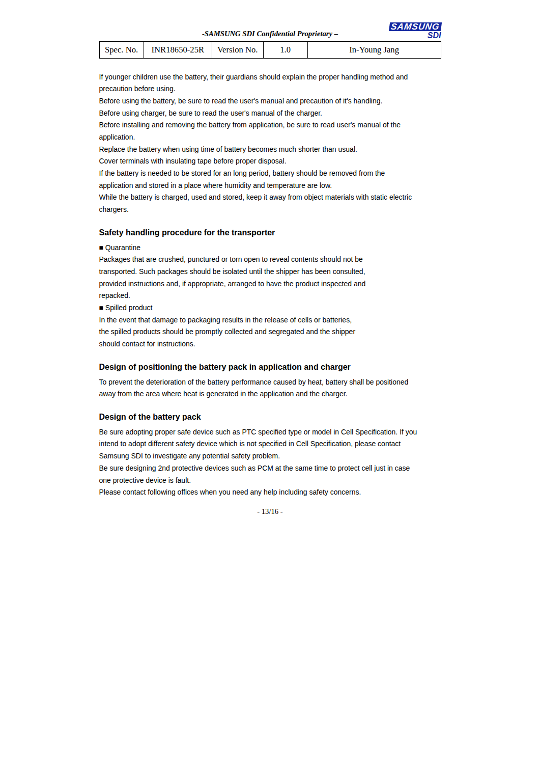-SAMSUNG SDI Confidential Proprietary –
SAMSUNG SDI
| Spec. No. | INR18650-25R | Version No. | 1.0 | In-Young Jang |
If younger children use the battery, their guardians should explain the proper handling method and
precaution before using.
Before using the battery, be sure to read the user's manual and precaution of it's handling.
Before using charger, be sure to read the user's manual of the charger.
Before installing and removing the battery from application, be sure to read user's manual of the
application.
Replace the battery when using time of battery becomes much shorter than usual.
Cover terminals with insulating tape before proper disposal.
If the battery is needed to be stored for an long period, battery should be removed from the
application and stored in a place where humidity and temperature are low.
While the battery is charged, used and stored, keep it away from object materials with static electric
chargers.
Safety handling procedure for the transporter
■ Quarantine
Packages that are crushed, punctured or torn open to reveal contents should not be
transported. Such packages should be isolated until the shipper has been consulted,
provided instructions and, if appropriate, arranged to have the product inspected and
repacked.
■ Spilled product
In the event that damage to packaging results in the release of cells or batteries,
the spilled products should be promptly collected and segregated and the shipper
should contact for instructions.
Design of positioning the battery pack in application and charger
To prevent the deterioration of the battery performance caused by heat, battery shall be positioned
away from the area where heat is generated in the application and the charger.
Design of the battery pack
Be sure adopting proper safe device such as PTC specified type or model in Cell Specification. If you
intend to adopt different safety device which is not specified in Cell Specification, please contact
Samsung SDI to investigate any potential safety problem.
Be sure designing 2nd protective devices such as PCM at the same time to protect cell just in case
one protective device is fault.
Please contact following offices when you need any help including safety concerns.
- 13/16 -